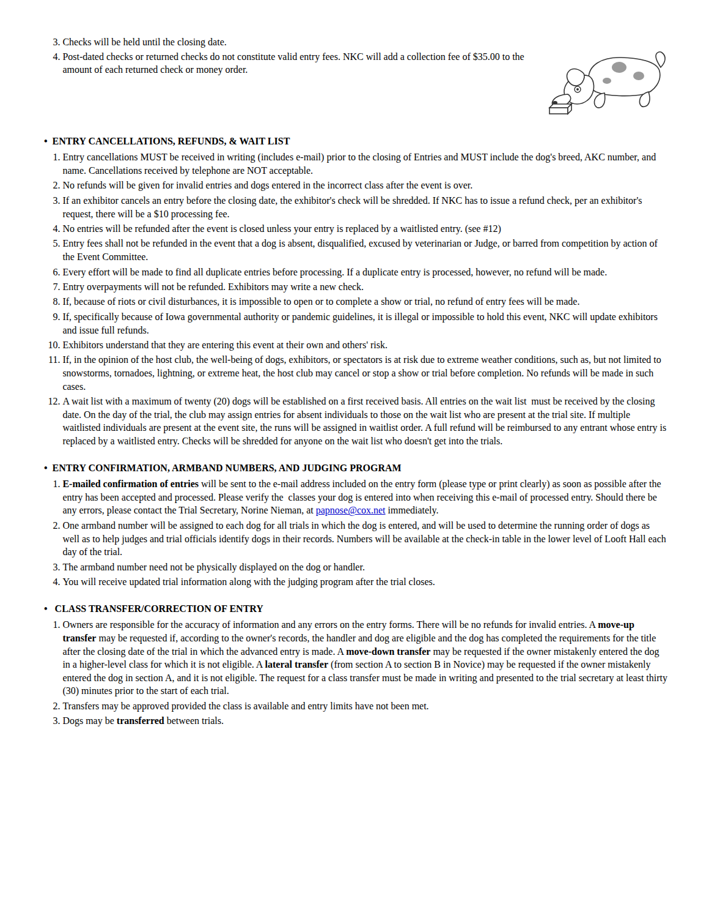Checks will be held until the closing date.
Post-dated checks or returned checks do not constitute valid entry fees. NKC will add a collection fee of $35.00 to the amount of each returned check or money order.
•ENTRY CANCELLATIONS, REFUNDS, & WAIT LIST
Entry cancellations MUST be received in writing (includes e-mail) prior to the closing of Entries and MUST include the dog's breed, AKC number, and name. Cancellations received by telephone are NOT acceptable.
No refunds will be given for invalid entries and dogs entered in the incorrect class after the event is over.
If an exhibitor cancels an entry before the closing date, the exhibitor's check will be shredded. If NKC has to issue a refund check, per an exhibitor's request, there will be a $10 processing fee.
No entries will be refunded after the event is closed unless your entry is replaced by a waitlisted entry. (see #12)
Entry fees shall not be refunded in the event that a dog is absent, disqualified, excused by veterinarian or Judge, or barred from competition by action of the Event Committee.
Every effort will be made to find all duplicate entries before processing. If a duplicate entry is processed, however, no refund will be made.
Entry overpayments will not be refunded. Exhibitors may write a new check.
If, because of riots or civil disturbances, it is impossible to open or to complete a show or trial, no refund of entry fees will be made.
If, specifically because of Iowa governmental authority or pandemic guidelines, it is illegal or impossible to hold this event, NKC will update exhibitors and issue full refunds.
Exhibitors understand that they are entering this event at their own and others' risk.
If, in the opinion of the host club, the well-being of dogs, exhibitors, or spectators is at risk due to extreme weather conditions, such as, but not limited to snowstorms, tornadoes, lightning, or extreme heat, the host club may cancel or stop a show or trial before completion. No refunds will be made in such cases.
A wait list with a maximum of twenty (20) dogs will be established on a first received basis. All entries on the wait list must be received by the closing date. On the day of the trial, the club may assign entries for absent individuals to those on the wait list who are present at the trial site. If multiple waitlisted individuals are present at the event site, the runs will be assigned in waitlist order. A full refund will be reimbursed to any entrant whose entry is replaced by a waitlisted entry. Checks will be shredded for anyone on the wait list who doesn't get into the trials.
•ENTRY CONFIRMATION, ARMBAND NUMBERS, AND JUDGING PROGRAM
E-mailed confirmation of entries will be sent to the e-mail address included on the entry form (please type or print clearly) as soon as possible after the entry has been accepted and processed. Please verify the classes your dog is entered into when receiving this e-mail of processed entry. Should there be any errors, please contact the Trial Secretary, Norine Nieman, at papnose@cox.net immediately.
One armband number will be assigned to each dog for all trials in which the dog is entered, and will be used to determine the running order of dogs as well as to help judges and trial officials identify dogs in their records. Numbers will be available at the check-in table in the lower level of Looft Hall each day of the trial.
The armband number need not be physically displayed on the dog or handler.
You will receive updated trial information along with the judging program after the trial closes.
• CLASS TRANSFER/CORRECTION OF ENTRY
Owners are responsible for the accuracy of information and any errors on the entry forms. There will be no refunds for invalid entries. A move-up transfer may be requested if, according to the owner's records, the handler and dog are eligible and the dog has completed the requirements for the title after the closing date of the trial in which the advanced entry is made. A move-down transfer may be requested if the owner mistakenly entered the dog in a higher-level class for which it is not eligible. A lateral transfer (from section A to section B in Novice) may be requested if the owner mistakenly entered the dog in section A, and it is not eligible. The request for a class transfer must be made in writing and presented to the trial secretary at least thirty (30) minutes prior to the start of each trial.
Transfers may be approved provided the class is available and entry limits have not been met.
Dogs may be transferred between trials.